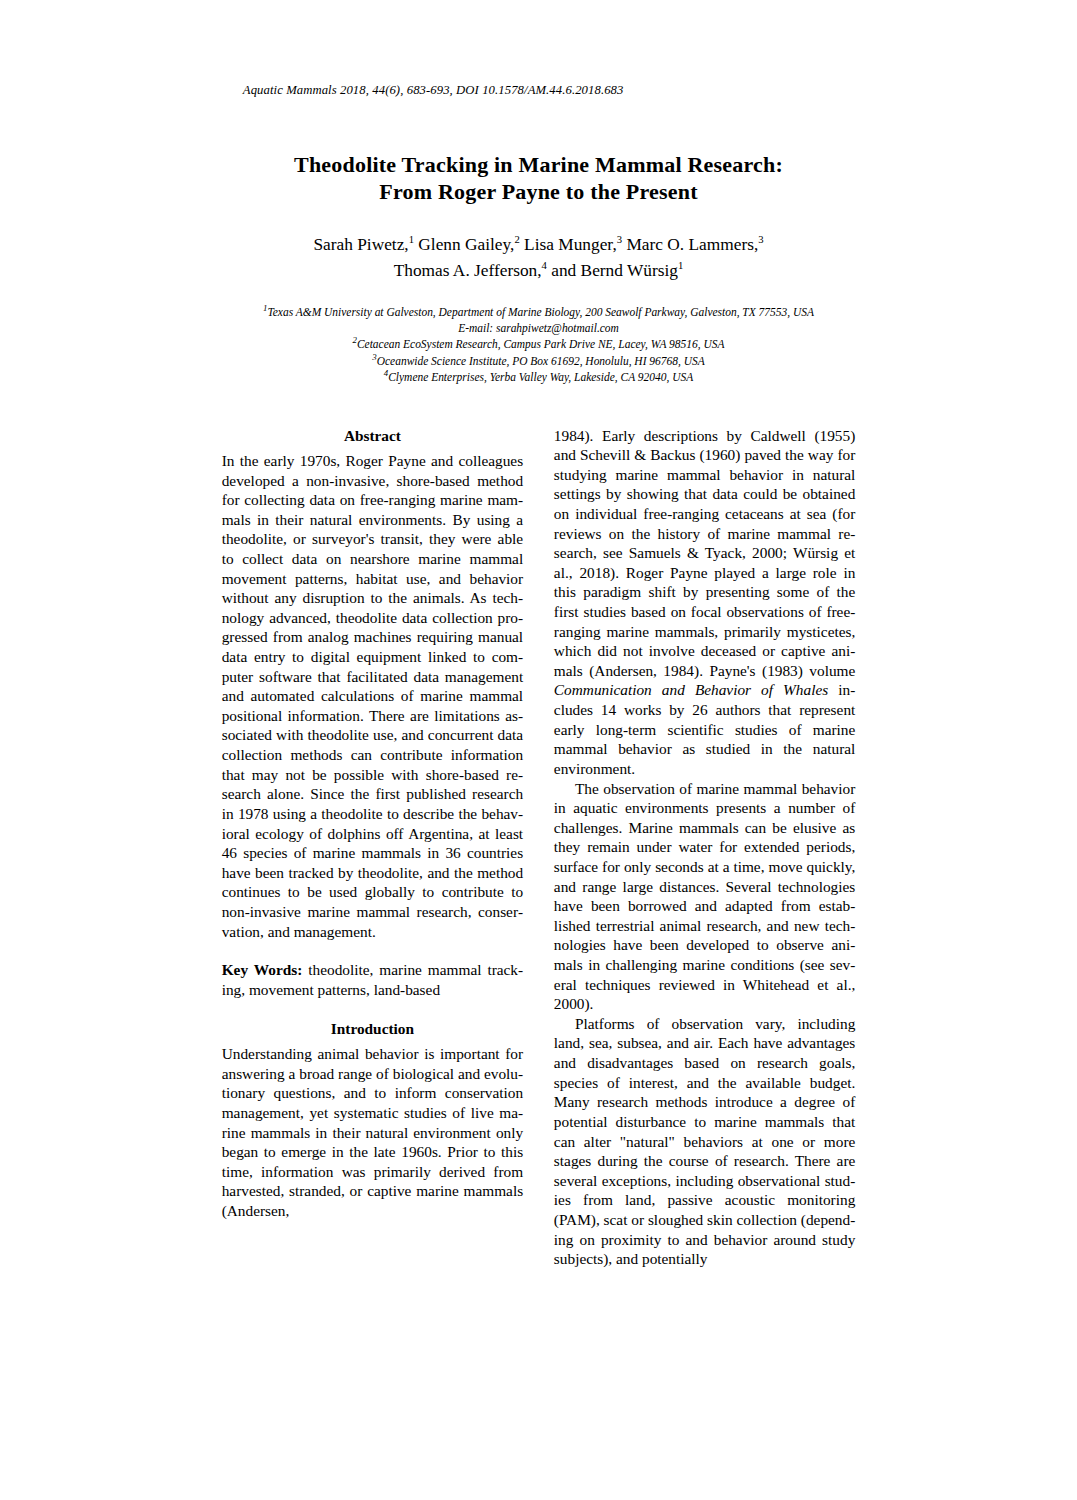Aquatic Mammals 2018, 44(6), 683-693, DOI 10.1578/AM.44.6.2018.683
Theodolite Tracking in Marine Mammal Research:
From Roger Payne to the Present
Sarah Piwetz,1 Glenn Gailey,2 Lisa Munger,3 Marc O. Lammers,3
Thomas A. Jefferson,4 and Bernd Würsig1
1Texas A&M University at Galveston, Department of Marine Biology, 200 Seawolf Parkway, Galveston, TX 77553, USA
E-mail: sarahpiwetz@hotmail.com
2Cetacean EcoSystem Research, Campus Park Drive NE, Lacey, WA 98516, USA
3Oceanwide Science Institute, PO Box 61692, Honolulu, HI 96768, USA
4Clymene Enterprises, Yerba Valley Way, Lakeside, CA 92040, USA
Abstract
In the early 1970s, Roger Payne and colleagues developed a non-invasive, shore-based method for collecting data on free-ranging marine mammals in their natural environments. By using a theodolite, or surveyor's transit, they were able to collect data on nearshore marine mammal movement patterns, habitat use, and behavior without any disruption to the animals. As technology advanced, theodolite data collection progressed from analog machines requiring manual data entry to digital equipment linked to computer software that facilitated data management and automated calculations of marine mammal positional information. There are limitations associated with theodolite use, and concurrent data collection methods can contribute information that may not be possible with shore-based research alone. Since the first published research in 1978 using a theodolite to describe the behavioral ecology of dolphins off Argentina, at least 46 species of marine mammals in 36 countries have been tracked by theodolite, and the method continues to be used globally to contribute to non-invasive marine mammal research, conservation, and management.
Key Words: theodolite, marine mammal tracking, movement patterns, land-based
Introduction
Understanding animal behavior is important for answering a broad range of biological and evolutionary questions, and to inform conservation management, yet systematic studies of live marine mammals in their natural environment only began to emerge in the late 1960s. Prior to this time, information was primarily derived from harvested, stranded, or captive marine mammals (Andersen,
1984). Early descriptions by Caldwell (1955) and Schevill & Backus (1960) paved the way for studying marine mammal behavior in natural settings by showing that data could be obtained on individual free-ranging cetaceans at sea (for reviews on the history of marine mammal research, see Samuels & Tyack, 2000; Würsig et al., 2018). Roger Payne played a large role in this paradigm shift by presenting some of the first studies based on focal observations of free-ranging marine mammals, primarily mysticetes, which did not involve deceased or captive animals (Andersen, 1984). Payne's (1983) volume Communication and Behavior of Whales includes 14 works by 26 authors that represent early long-term scientific studies of marine mammal behavior as studied in the natural environment.
The observation of marine mammal behavior in aquatic environments presents a number of challenges. Marine mammals can be elusive as they remain under water for extended periods, surface for only seconds at a time, move quickly, and range large distances. Several technologies have been borrowed and adapted from established terrestrial animal research, and new technologies have been developed to observe animals in challenging marine conditions (see several techniques reviewed in Whitehead et al., 2000).
Platforms of observation vary, including land, sea, subsea, and air. Each have advantages and disadvantages based on research goals, species of interest, and the available budget. Many research methods introduce a degree of potential disturbance to marine mammals that can alter "natural" behaviors at one or more stages during the course of research. There are several exceptions, including observational studies from land, passive acoustic monitoring (PAM), scat or sloughed skin collection (depending on proximity to and behavior around study subjects), and potentially